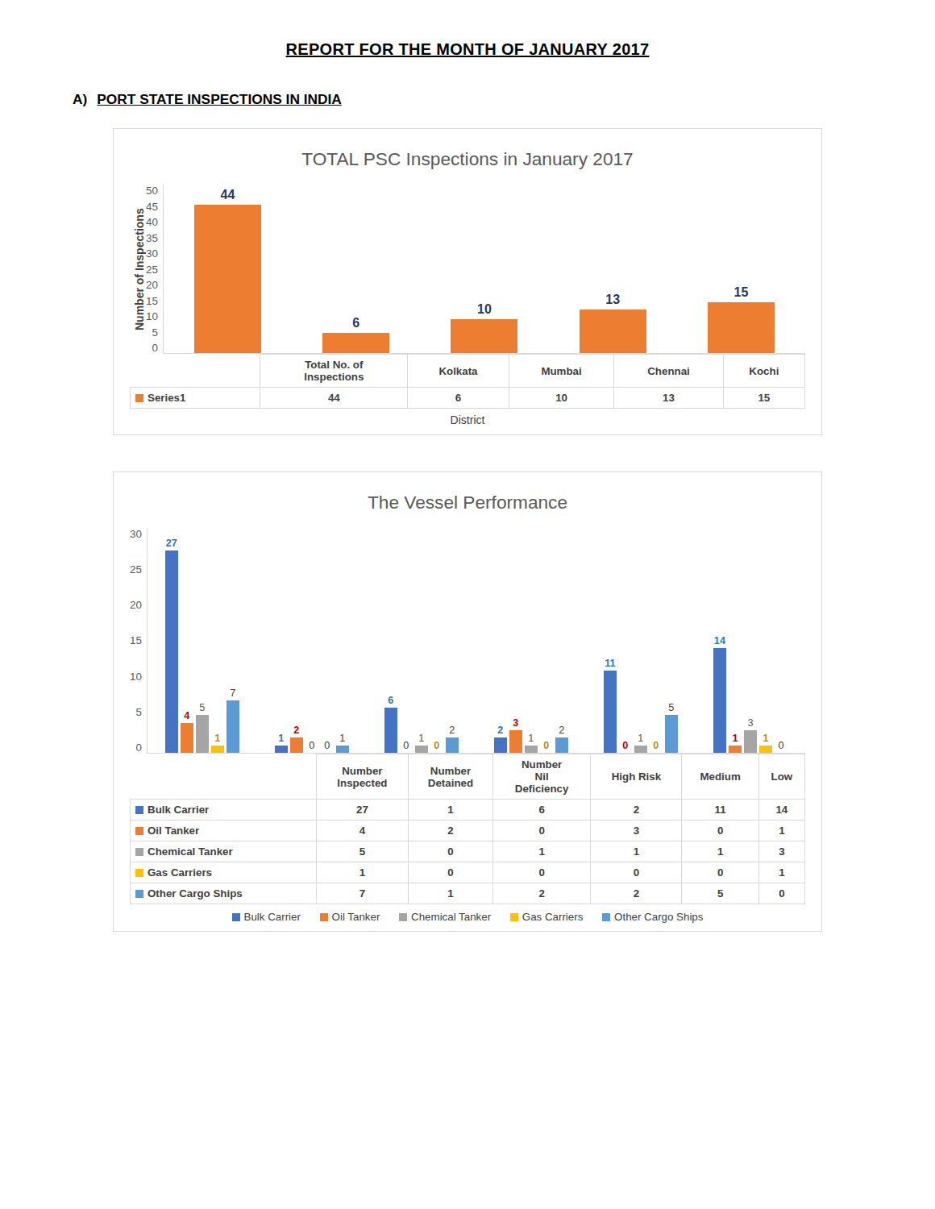REPORT FOR THE MONTH OF JANUARY 2017
A) PORT STATE INSPECTIONS IN INDIA
TOTAL PSC Inspections in January 2017
Number of Inspections
50
45
40
35
30
25
20
15
10
5
0
44
6
10
13
15
| | Total No. of Inspections | Kolkata | Mumbai | Chennai | Kochi |
| Series1 | 44 | 6 | 10 | 13 | 15 |
District
The Vessel Performance
30
25
20
15
10
5
0
27
4
5
1
7
1
2
0
0
1
6
0
1
0
2
2
3
1
0
2
11
0
1
0
5
14
1
3
1
0
| | Number Inspected | Number Detained | Number Nil Deficiency | High Risk | Medium | Low |
| Bulk Carrier | 27 | 1 | 6 | 2 | 11 | 14 |
| Oil Tanker | 4 | 2 | 0 | 3 | 0 | 1 |
| Chemical Tanker | 5 | 0 | 1 | 1 | 1 | 3 |
| Gas Carriers | 1 | 0 | 0 | 0 | 0 | 1 |
| Other Cargo Ships | 7 | 1 | 2 | 2 | 5 | 0 |
Bulk Carrier Oil Tanker Chemical Tanker Gas Carriers Other Cargo Ships